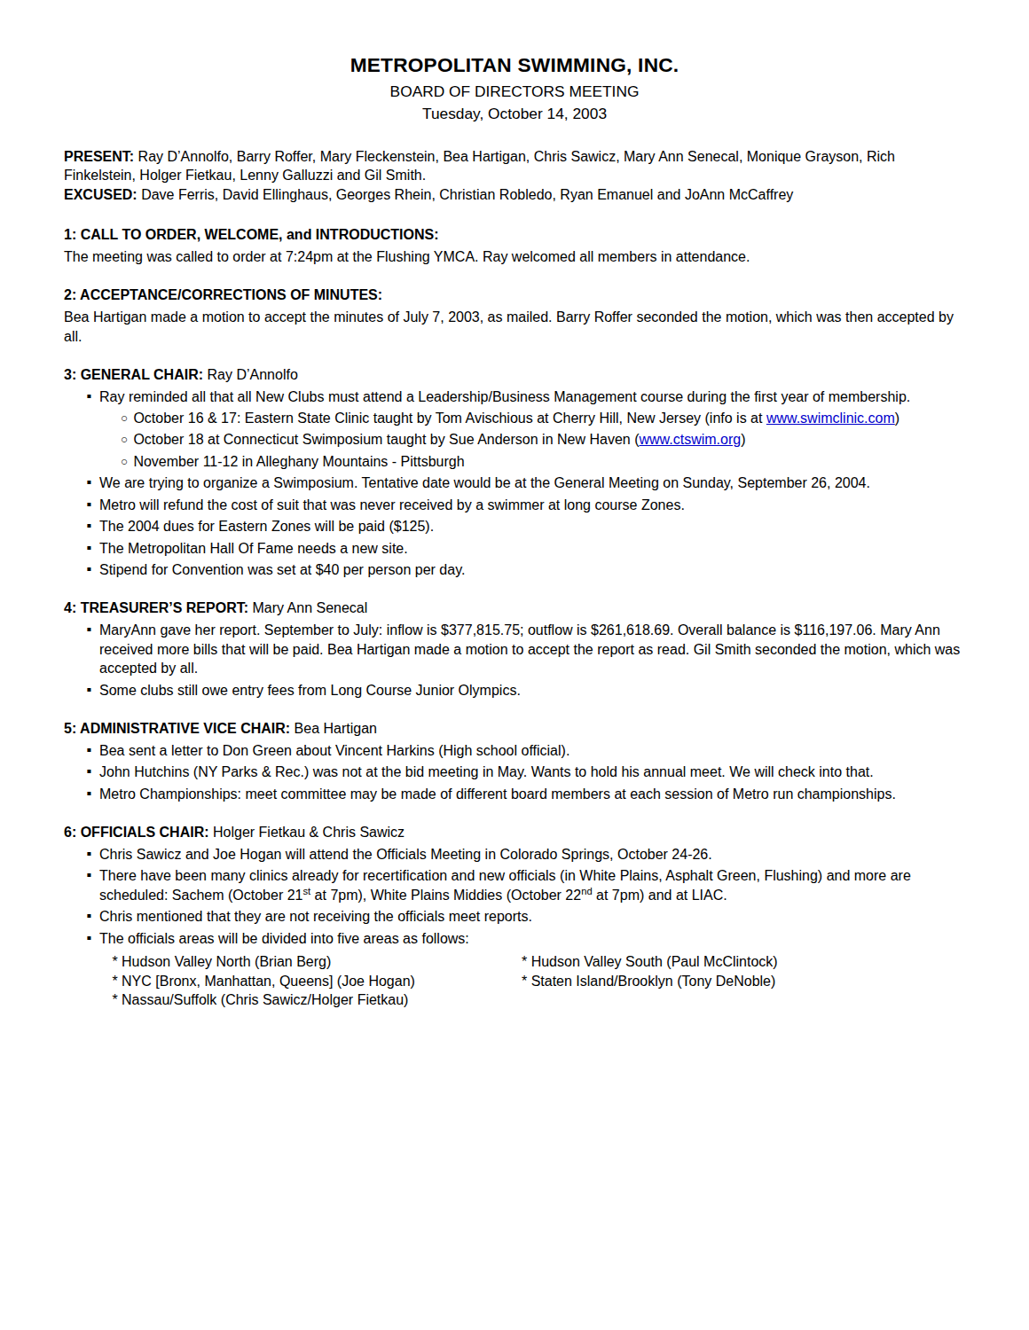METROPOLITAN SWIMMING, INC.
BOARD OF DIRECTORS MEETING
Tuesday, October 14, 2003
PRESENT: Ray D’Annolfo, Barry Roffer, Mary Fleckenstein, Bea Hartigan, Chris Sawicz, Mary Ann Senecal, Monique Grayson, Rich Finkelstein, Holger Fietkau, Lenny Galluzzi and Gil Smith.
EXCUSED: Dave Ferris, David Ellinghaus, Georges Rhein, Christian Robledo, Ryan Emanuel and JoAnn McCaffrey
1: CALL TO ORDER, WELCOME, and INTRODUCTIONS:
The meeting was called to order at 7:24pm at the Flushing YMCA. Ray welcomed all members in attendance.
2: ACCEPTANCE/CORRECTIONS OF MINUTES:
Bea Hartigan made a motion to accept the minutes of July 7, 2003, as mailed. Barry Roffer seconded the motion, which was then accepted by all.
3: GENERAL CHAIR: Ray D’Annolfo
Ray reminded all that all New Clubs must attend a Leadership/Business Management course during the first year of membership.
October 16 & 17: Eastern State Clinic taught by Tom Avischious at Cherry Hill, New Jersey (info is at www.swimclinic.com)
October 18 at Connecticut Swimposium taught by Sue Anderson in New Haven (www.ctswim.org)
November 11-12 in Alleghany Mountains - Pittsburgh
We are trying to organize a Swimposium. Tentative date would be at the General Meeting on Sunday, September 26, 2004.
Metro will refund the cost of suit that was never received by a swimmer at long course Zones.
The 2004 dues for Eastern Zones will be paid ($125).
The Metropolitan Hall Of Fame needs a new site.
Stipend for Convention was set at $40 per person per day.
4: TREASURER’S REPORT: Mary Ann Senecal
MaryAnn gave her report. September to July: inflow is $377,815.75; outflow is $261,618.69. Overall balance is $116,197.06. Mary Ann received more bills that will be paid. Bea Hartigan made a motion to accept the report as read. Gil Smith seconded the motion, which was accepted by all.
Some clubs still owe entry fees from Long Course Junior Olympics.
5: ADMINISTRATIVE VICE CHAIR: Bea Hartigan
Bea sent a letter to Don Green about Vincent Harkins (High school official).
John Hutchins (NY Parks & Rec.) was not at the bid meeting in May. Wants to hold his annual meet. We will check into that.
Metro Championships: meet committee may be made of different board members at each session of Metro run championships.
6: OFFICIALS CHAIR: Holger Fietkau & Chris Sawicz
Chris Sawicz and Joe Hogan will attend the Officials Meeting in Colorado Springs, October 24-26.
There have been many clinics already for recertification and new officials (in White Plains, Asphalt Green, Flushing) and more are scheduled: Sachem (October 21st at 7pm), White Plains Middies (October 22nd at 7pm) and at LIAC.
Chris mentioned that they are not receiving the officials meet reports.
The officials areas will be divided into five areas as follows:
* Hudson Valley North (Brian Berg) * Hudson Valley South (Paul McClintock)
* NYC [Bronx, Manhattan, Queens] (Joe Hogan) * Staten Island/Brooklyn (Tony DeNoble)
* Nassau/Suffolk (Chris Sawicz/Holger Fietkau)